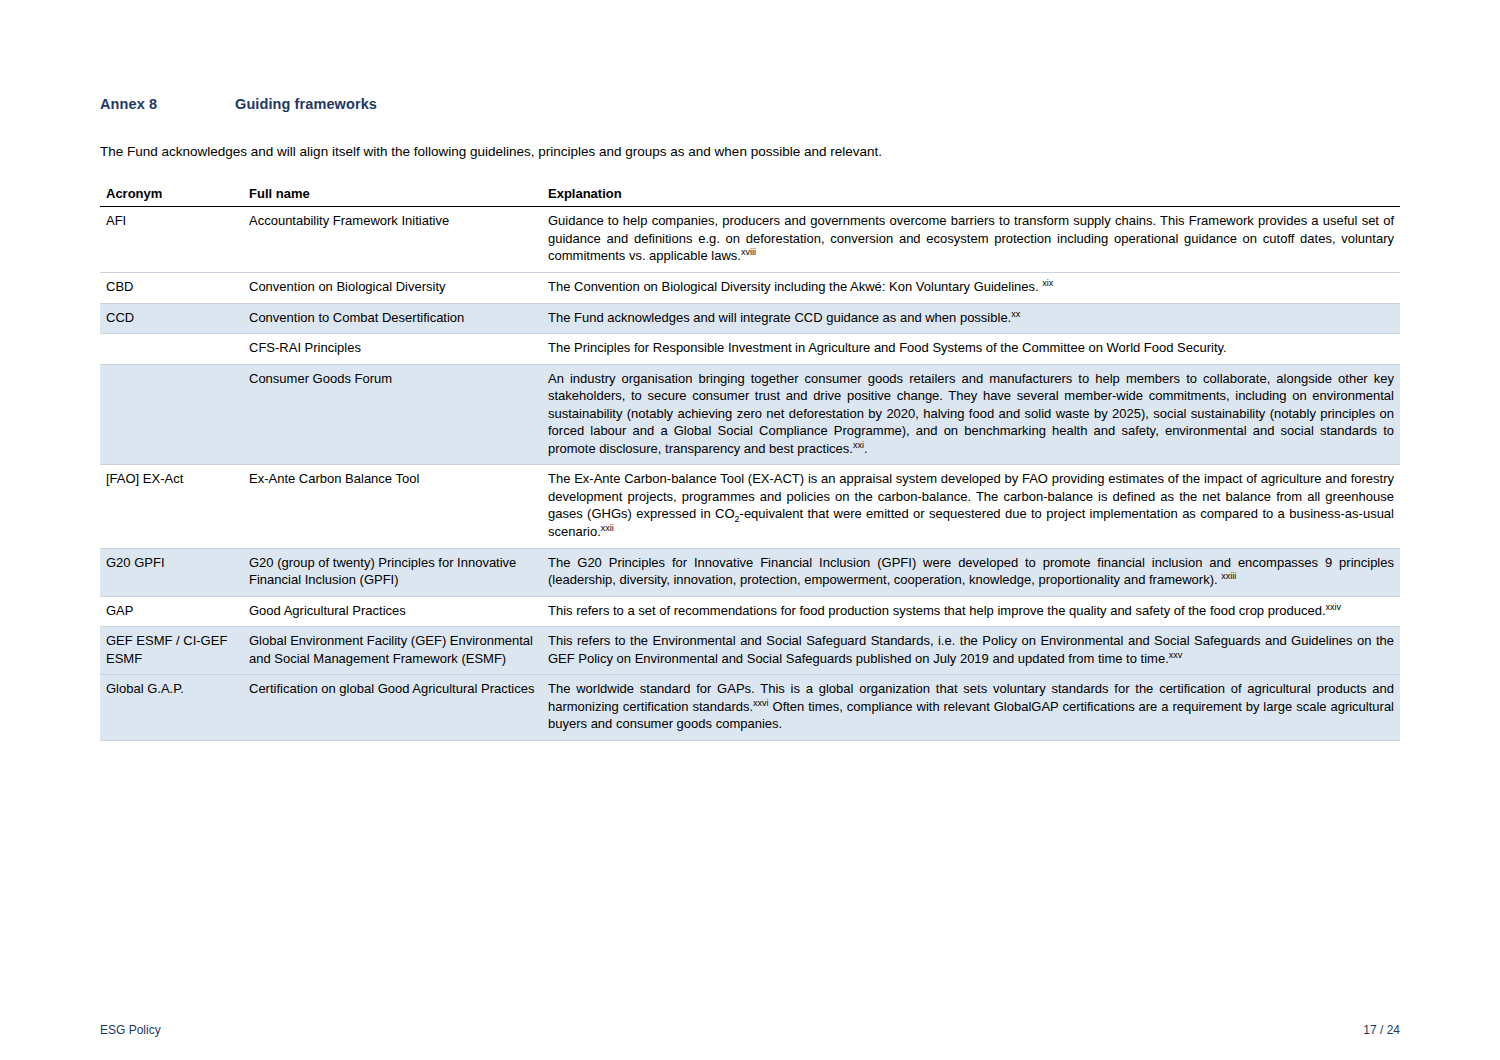Annex 8 Guiding frameworks
The Fund acknowledges and will align itself with the following guidelines, principles and groups as and when possible and relevant.
| Acronym | Full name | Explanation |
| --- | --- | --- |
| AFI | Accountability Framework Initiative | Guidance to help companies, producers and governments overcome barriers to transform supply chains. This Framework provides a useful set of guidance and definitions e.g. on deforestation, conversion and ecosystem protection including operational guidance on cutoff dates, voluntary commitments vs. applicable laws. xviii |
| CBD | Convention on Biological Diversity | The Convention on Biological Diversity including the Akwé: Kon Voluntary Guidelines. xix |
| CCD | Convention to Combat Desertification | The Fund acknowledges and will integrate CCD guidance as and when possible. xx |
| | CFS-RAI Principles | The Principles for Responsible Investment in Agriculture and Food Systems of the Committee on World Food Security. |
| | Consumer Goods Forum | An industry organisation bringing together consumer goods retailers and manufacturers to help members to collaborate, alongside other key stakeholders, to secure consumer trust and drive positive change. They have several member-wide commitments, including on environmental sustainability (notably achieving zero net deforestation by 2020, halving food and solid waste by 2025), social sustainability (notably principles on forced labour and a Global Social Compliance Programme), and on benchmarking health and safety, environmental and social standards to promote disclosure, transparency and best practices. xxi . |
| [FAO] EX-Act | Ex-Ante Carbon Balance Tool | The Ex-Ante Carbon-balance Tool (EX-ACT) is an appraisal system developed by FAO providing estimates of the impact of agriculture and forestry development projects, programmes and policies on the carbon-balance. The carbon-balance is defined as the net balance from all greenhouse gases (GHGs) expressed in CO 2 -equivalent that were emitted or sequestered due to project implementation as compared to a business-as-usual scenario. xxii |
| G20 GPFI | G20 (group of twenty) Principles for Innovative Financial Inclusion (GPFI) | The G20 Principles for Innovative Financial Inclusion (GPFI) were developed to promote financial inclusion and encompasses 9 principles (leadership, diversity, innovation, protection, empowerment, cooperation, knowledge, proportionality and framework). xxiii |
| GAP | Good Agricultural Practices | This refers to a set of recommendations for food production systems that help improve the quality and safety of the food crop produced. xxiv |
| GEF ESMF / CI-GEF ESMF | Global Environment Facility (GEF) Environmental and Social Management Framework (ESMF) | This refers to the Environmental and Social Safeguard Standards, i.e. the Policy on Environmental and Social Safeguards and Guidelines on the GEF Policy on Environmental and Social Safeguards published on July 2019 and updated from time to time. xxv |
| Global G.A.P. | Certification on global Good Agricultural Practices | The worldwide standard for GAPs. This is a global organization that sets voluntary standards for the certification of agricultural products and harmonizing certification standards. xxvi Often times, compliance with relevant GlobalGAP certifications are a requirement by large scale agricultural buyers and consumer goods companies. |
ESG Policy
17 / 24